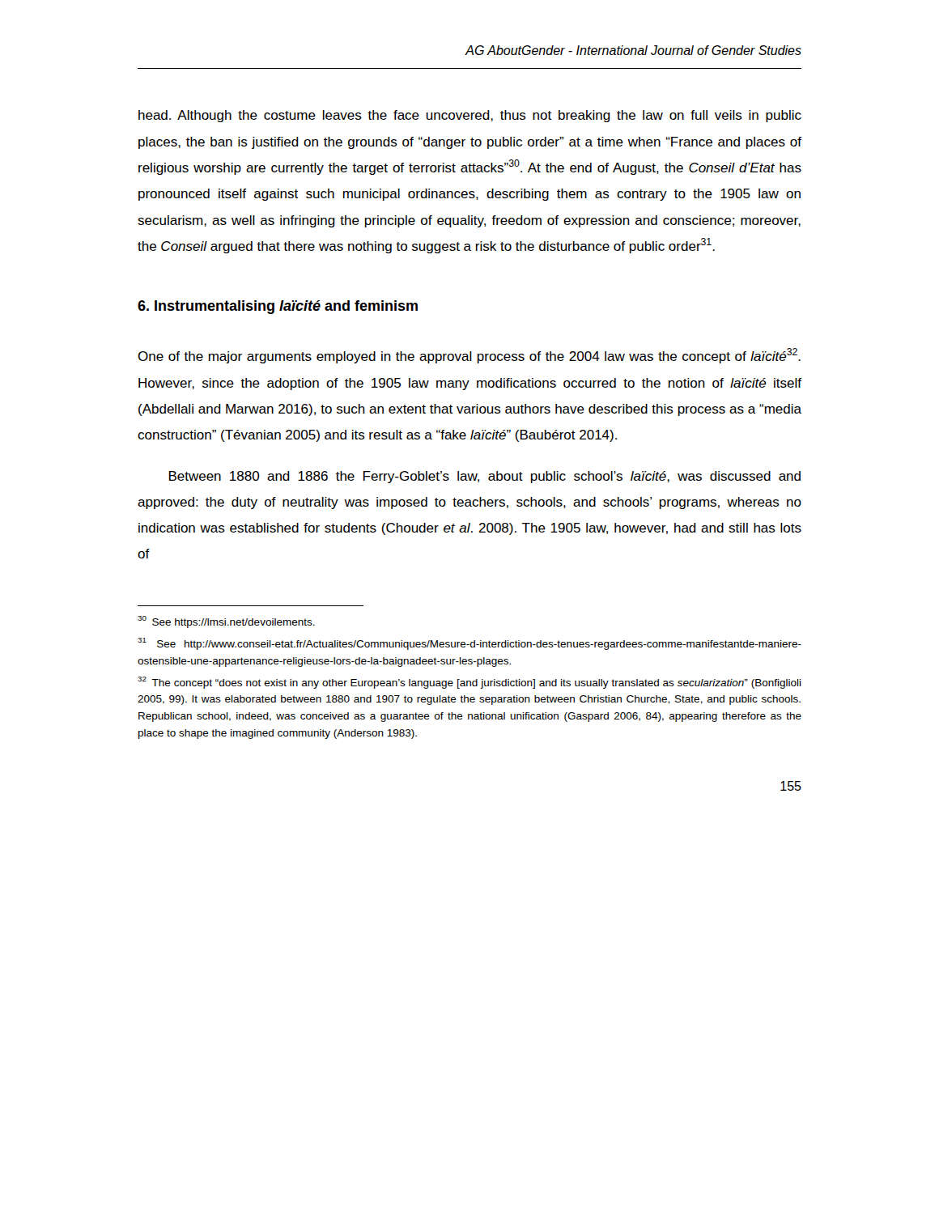AG AboutGender - International Journal of Gender Studies
head. Although the costume leaves the face uncovered, thus not breaking the law on full veils in public places, the ban is justified on the grounds of “danger to public order” at a time when “France and places of religious worship are currently the target of terrorist attacks”30. At the end of August, the Conseil d’Etat has pronounced itself against such municipal ordinances, describing them as contrary to the 1905 law on secularism, as well as infringing the principle of equality, freedom of expression and conscience; moreover, the Conseil argued that there was nothing to suggest a risk to the disturbance of public order31.
6. Instrumentalising laïcité and feminism
One of the major arguments employed in the approval process of the 2004 law was the concept of laïcité32. However, since the adoption of the 1905 law many modifications occurred to the notion of laïcité itself (Abdellali and Marwan 2016), to such an extent that various authors have described this process as a “media construction” (Tévanian 2005) and its result as a “fake laïcité” (Baubérot 2014).
Between 1880 and 1886 the Ferry-Goblet’s law, about public school’s laïcité, was discussed and approved: the duty of neutrality was imposed to teachers, schools, and schools’ programs, whereas no indication was established for students (Chouder et al. 2008). The 1905 law, however, had and still has lots of
30 See https://lmsi.net/devoilements.
31 See http://www.conseil-etat.fr/Actualites/Communiques/Mesure-d-interdiction-des-tenues-regardees-comme-manifestantde-maniere-ostensible-une-appartenance-religieuse-lors-de-la-baignadeet-sur-les-plages.
32 The concept “does not exist in any other European’s language [and jurisdiction] and its usually translated as secularization” (Bonfiglioli 2005, 99). It was elaborated between 1880 and 1907 to regulate the separation between Christian Churche, State, and public schools. Republican school, indeed, was conceived as a guarantee of the national unification (Gaspard 2006, 84), appearing therefore as the place to shape the imagined community (Anderson 1983).
155